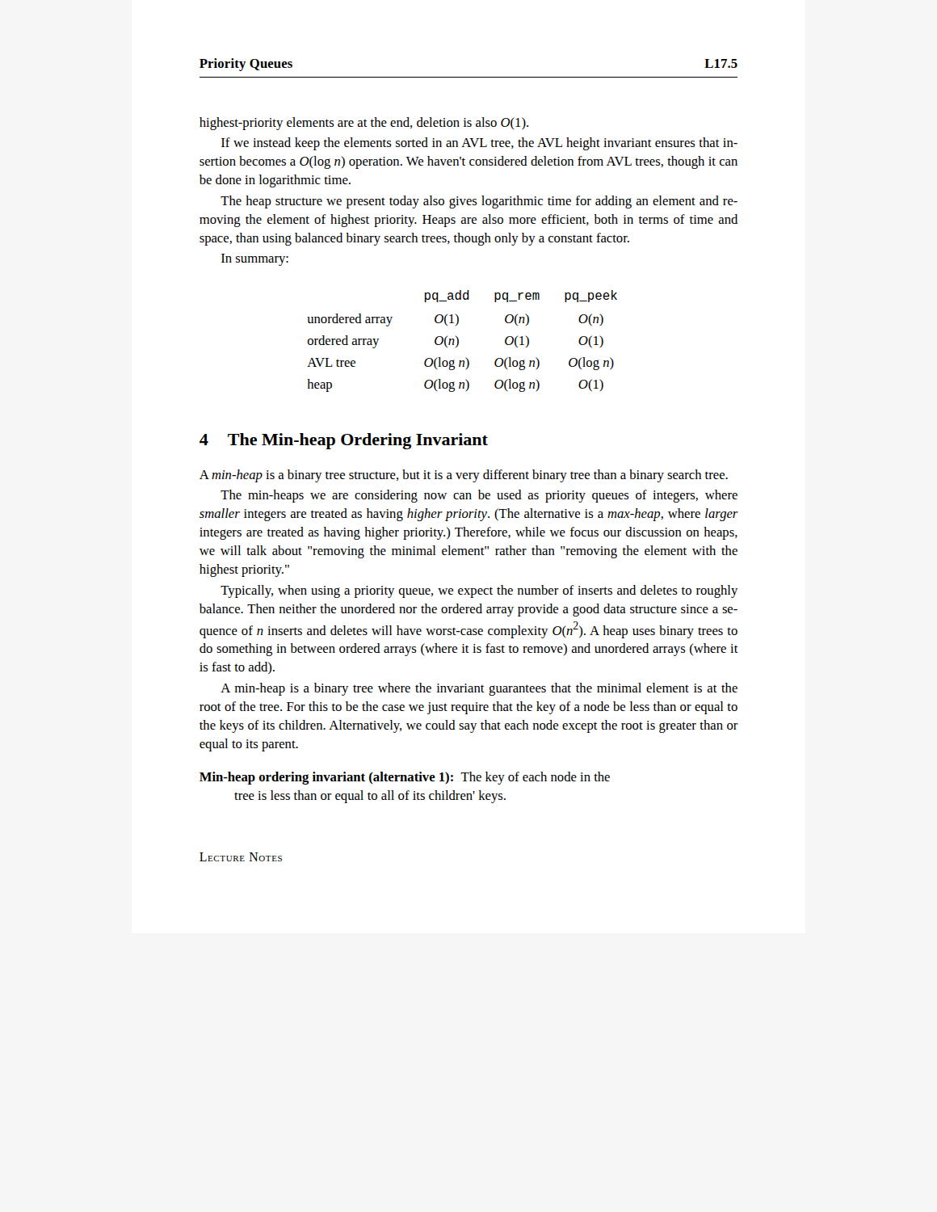Priority Queues L17.5
highest-priority elements are at the end, deletion is also O(1).
If we instead keep the elements sorted in an AVL tree, the AVL height invariant ensures that insertion becomes a O(log n) operation. We haven't considered deletion from AVL trees, though it can be done in logarithmic time.
The heap structure we present today also gives logarithmic time for adding an element and removing the element of highest priority. Heaps are also more efficient, both in terms of time and space, than using balanced binary search trees, though only by a constant factor.
In summary:
| | pq_add | pq_rem | pq_peek |
| --- | --- | --- | --- |
| unordered array | O (1) | O ( n ) | O ( n ) |
| ordered array | O ( n ) | O (1) | O (1) |
| AVL tree | O (log n ) | O (log n ) | O (log n ) |
| heap | O (log n ) | O (log n ) | O (1) |
4 The Min-heap Ordering Invariant
A min-heap is a binary tree structure, but it is a very different binary tree than a binary search tree.
The min-heaps we are considering now can be used as priority queues of integers, where smaller integers are treated as having higher priority. (The alternative is a max-heap, where larger integers are treated as having higher priority.) Therefore, while we focus our discussion on heaps, we will talk about "removing the minimal element" rather than "removing the element with the highest priority."
Typically, when using a priority queue, we expect the number of inserts and deletes to roughly balance. Then neither the unordered nor the ordered array provide a good data structure since a sequence of n inserts and deletes will have worst-case complexity O(n2). A heap uses binary trees to do something in between ordered arrays (where it is fast to remove) and unordered arrays (where it is fast to add).
A min-heap is a binary tree where the invariant guarantees that the minimal element is at the root of the tree. For this to be the case we just require that the key of a node be less than or equal to the keys of its children. Alternatively, we could say that each node except the root is greater than or equal to its parent.
Min-heap ordering invariant (alternative 1): The key of each node in thetree is less than or equal to all of its children' keys.
Lecture Notes